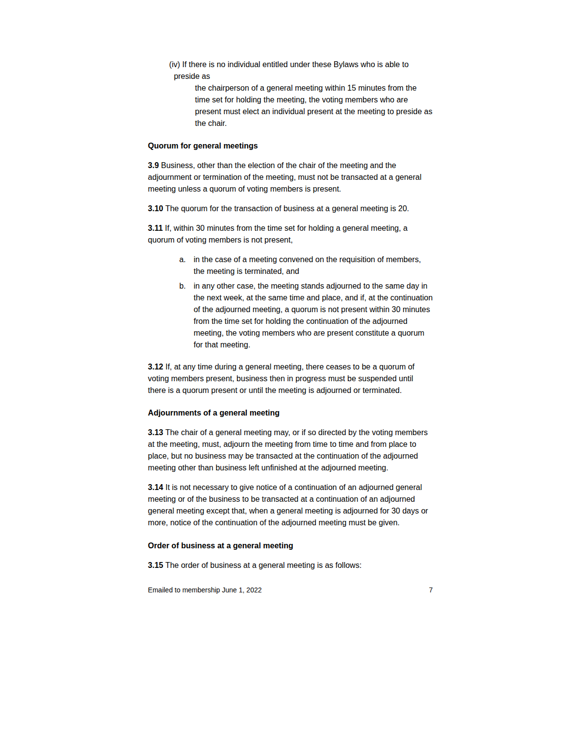(iv) If there is no individual entitled under these Bylaws who is able to preside as the chairperson of a general meeting within 15 minutes from the time set for holding the meeting, the voting members who are present must elect an individual present at the meeting to preside as the chair.
Quorum for general meetings
3.9 Business, other than the election of the chair of the meeting and the adjournment or termination of the meeting, must not be transacted at a general meeting unless a quorum of voting members is present.
3.10 The quorum for the transaction of business at a general meeting is 20.
3.11 If, within 30 minutes from the time set for holding a general meeting, a quorum of voting members is not present,
in the case of a meeting convened on the requisition of members, the meeting is terminated, and
in any other case, the meeting stands adjourned to the same day in the next week, at the same time and place, and if, at the continuation of the adjourned meeting, a quorum is not present within 30 minutes from the time set for holding the continuation of the adjourned meeting, the voting members who are present constitute a quorum for that meeting.
3.12 If, at any time during a general meeting, there ceases to be a quorum of voting members present, business then in progress must be suspended until there is a quorum present or until the meeting is adjourned or terminated.
Adjournments of a general meeting
3.13 The chair of a general meeting may, or if so directed by the voting members at the meeting, must, adjourn the meeting from time to time and from place to place, but no business may be transacted at the continuation of the adjourned meeting other than business left unfinished at the adjourned meeting.
3.14 It is not necessary to give notice of a continuation of an adjourned general meeting or of the business to be transacted at a continuation of an adjourned general meeting except that, when a general meeting is adjourned for 30 days or more, notice of the continuation of the adjourned meeting must be given.
Order of business at a general meeting
3.15 The order of business at a general meeting is as follows:
Emailed to membership June 1, 2022 7